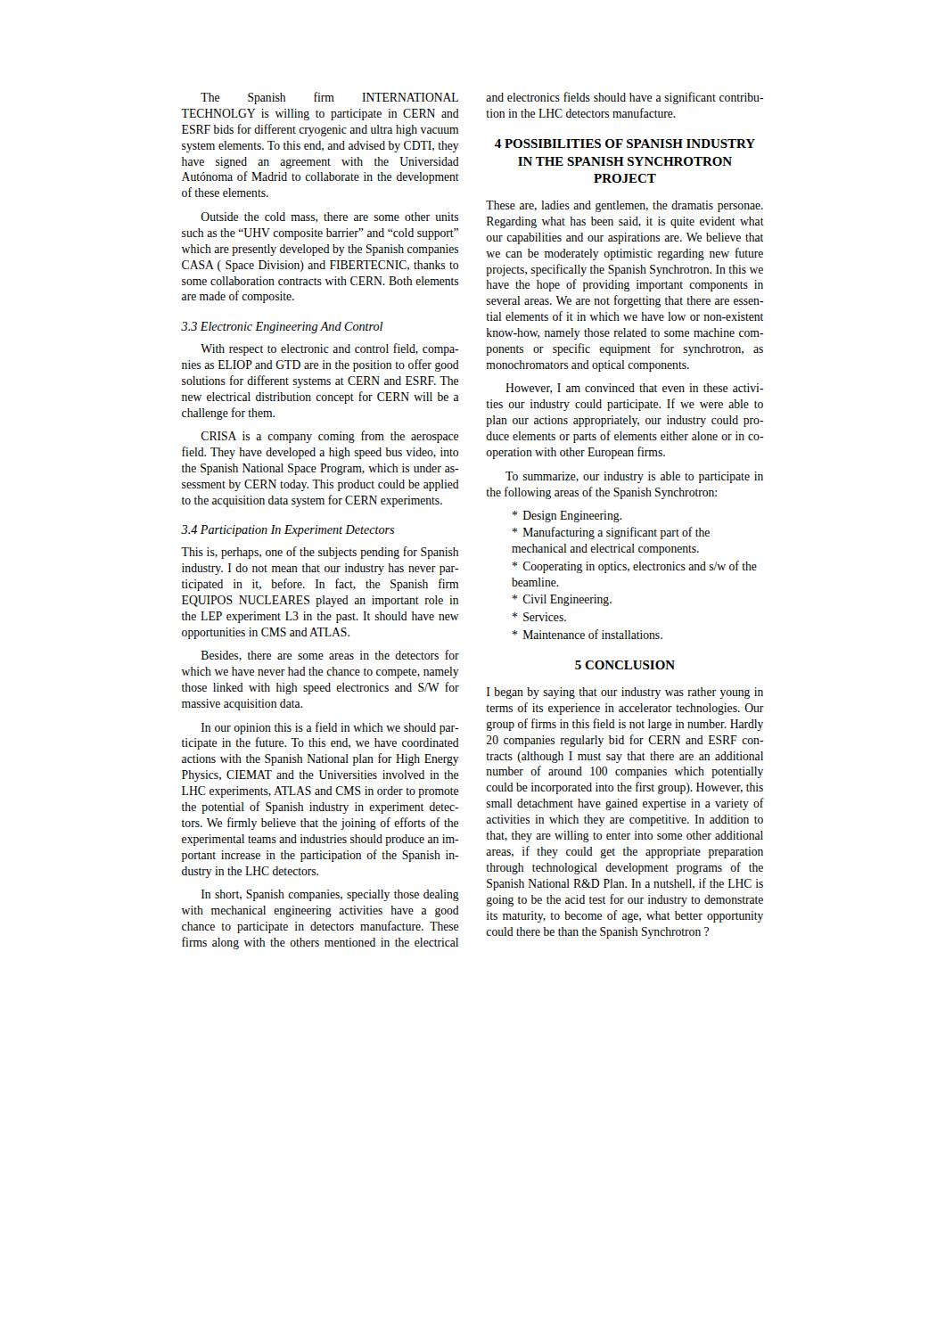The Spanish firm INTERNATIONAL TECHNOLGY is willing to participate in CERN and ESRF bids for different cryogenic and ultra high vacuum system elements. To this end, and advised by CDTI, they have signed an agreement with the Universidad Autónoma of Madrid to collaborate in the development of these elements.
Outside the cold mass, there are some other units such as the “UHV composite barrier” and “cold support” which are presently developed by the Spanish companies CASA ( Space Division) and FIBERTECNIC, thanks to some collaboration contracts with CERN. Both elements are made of composite.
3.3 Electronic Engineering And Control
With respect to electronic and control field, companies as ELIOP and GTD are in the position to offer good solutions for different systems at CERN and ESRF. The new electrical distribution concept for CERN will be a challenge for them.
CRISA is a company coming from the aerospace field. They have developed a high speed bus video, into the Spanish National Space Program, which is under assessment by CERN today. This product could be applied to the acquisition data system for CERN experiments.
3.4 Participation In Experiment Detectors
This is, perhaps, one of the subjects pending for Spanish industry. I do not mean that our industry has never participated in it, before. In fact, the Spanish firm EQUIPOS NUCLEARES played an important role in the LEP experiment L3 in the past. It should have new opportunities in CMS and ATLAS.
Besides, there are some areas in the detectors for which we have never had the chance to compete, namely those linked with high speed electronics and S/W for massive acquisition data.
In our opinion this is a field in which we should participate in the future. To this end, we have coordinated actions with the Spanish National plan for High Energy Physics, CIEMAT and the Universities involved in the LHC experiments, ATLAS and CMS in order to promote the potential of Spanish industry in experiment detectors. We firmly believe that the joining of efforts of the experimental teams and industries should produce an important increase in the participation of the Spanish industry in the LHC detectors.
In short, Spanish companies, specially those dealing with mechanical engineering activities have a good chance to participate in detectors manufacture. These firms along with the others mentioned in the electrical and electronics fields should have a significant contribution in the LHC detectors manufacture.
4 Possibilities of Spanish Industry in the Spanish Synchrotron Project
These are, ladies and gentlemen, the dramatis personae. Regarding what has been said, it is quite evident what our capabilities and our aspirations are. We believe that we can be moderately optimistic regarding new future projects, specifically the Spanish Synchrotron. In this we have the hope of providing important components in several areas. We are not forgetting that there are essential elements of it in which we have low or non-existent know-how, namely those related to some machine components or specific equipment for synchrotron, as monochromators and optical components.
However, I am convinced that even in these activities our industry could participate. If we were able to plan our actions appropriately, our industry could produce elements or parts of elements either alone or in cooperation with other European firms.
To summarize, our industry is able to participate in the following areas of the Spanish Synchrotron:
*Design Engineering.
*Manufacturing a significant part of the mechanical and electrical components.
*Cooperating in optics, electronics and s/w of the beamline.
*Civil Engineering.
*Services.
*Maintenance of installations.
5 Conclusion
I began by saying that our industry was rather young in terms of its experience in accelerator technologies. Our group of firms in this field is not large in number. Hardly 20 companies regularly bid for CERN and ESRF contracts (although I must say that there are an additional number of around 100 companies which potentially could be incorporated into the first group). However, this small detachment have gained expertise in a variety of activities in which they are competitive. In addition to that, they are willing to enter into some other additional areas, if they could get the appropriate preparation through technological development programs of the Spanish National R&D Plan. In a nutshell, if the LHC is going to be the acid test for our industry to demonstrate its maturity, to become of age, what better opportunity could there be than the Spanish Synchrotron ?